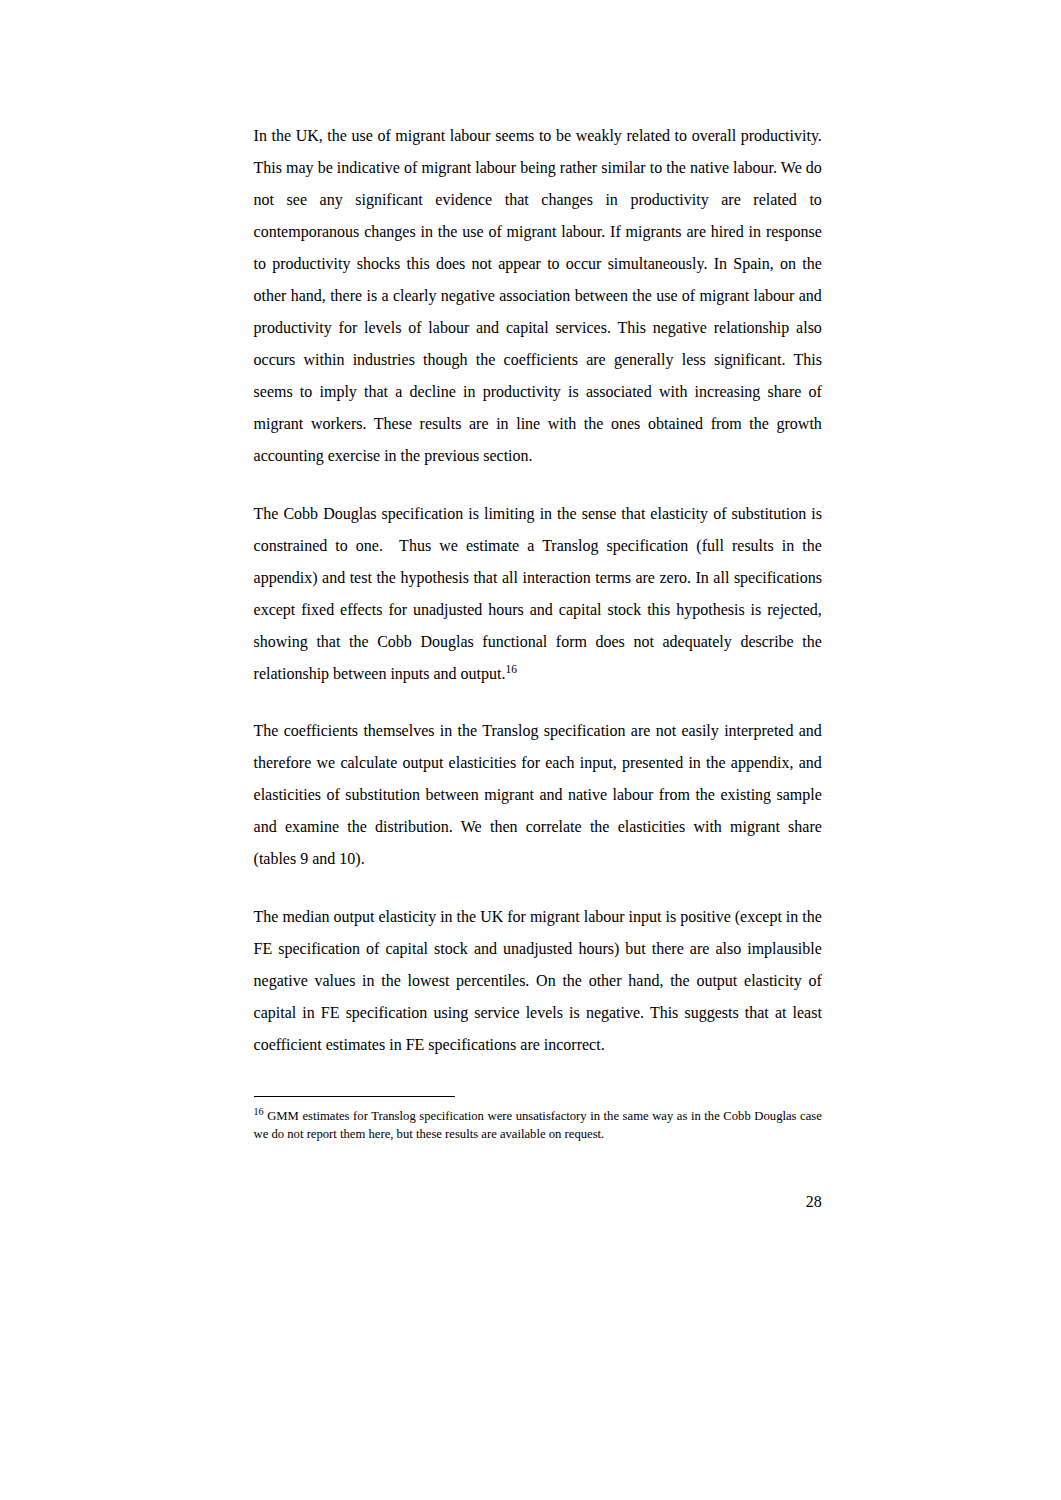In the UK, the use of migrant labour seems to be weakly related to overall productivity. This may be indicative of migrant labour being rather similar to the native labour. We do not see any significant evidence that changes in productivity are related to contemporanous changes in the use of migrant labour. If migrants are hired in response to productivity shocks this does not appear to occur simultaneously. In Spain, on the other hand, there is a clearly negative association between the use of migrant labour and productivity for levels of labour and capital services. This negative relationship also occurs within industries though the coefficients are generally less significant. This seems to imply that a decline in productivity is associated with increasing share of migrant workers. These results are in line with the ones obtained from the growth accounting exercise in the previous section.
The Cobb Douglas specification is limiting in the sense that elasticity of substitution is constrained to one. Thus we estimate a Translog specification (full results in the appendix) and test the hypothesis that all interaction terms are zero. In all specifications except fixed effects for unadjusted hours and capital stock this hypothesis is rejected, showing that the Cobb Douglas functional form does not adequately describe the relationship between inputs and output.16
The coefficients themselves in the Translog specification are not easily interpreted and therefore we calculate output elasticities for each input, presented in the appendix, and elasticities of substitution between migrant and native labour from the existing sample and examine the distribution. We then correlate the elasticities with migrant share (tables 9 and 10).
The median output elasticity in the UK for migrant labour input is positive (except in the FE specification of capital stock and unadjusted hours) but there are also implausible negative values in the lowest percentiles. On the other hand, the output elasticity of capital in FE specification using service levels is negative. This suggests that at least coefficient estimates in FE specifications are incorrect.
16 GMM estimates for Translog specification were unsatisfactory in the same way as in the Cobb Douglas case we do not report them here, but these results are available on request.
28